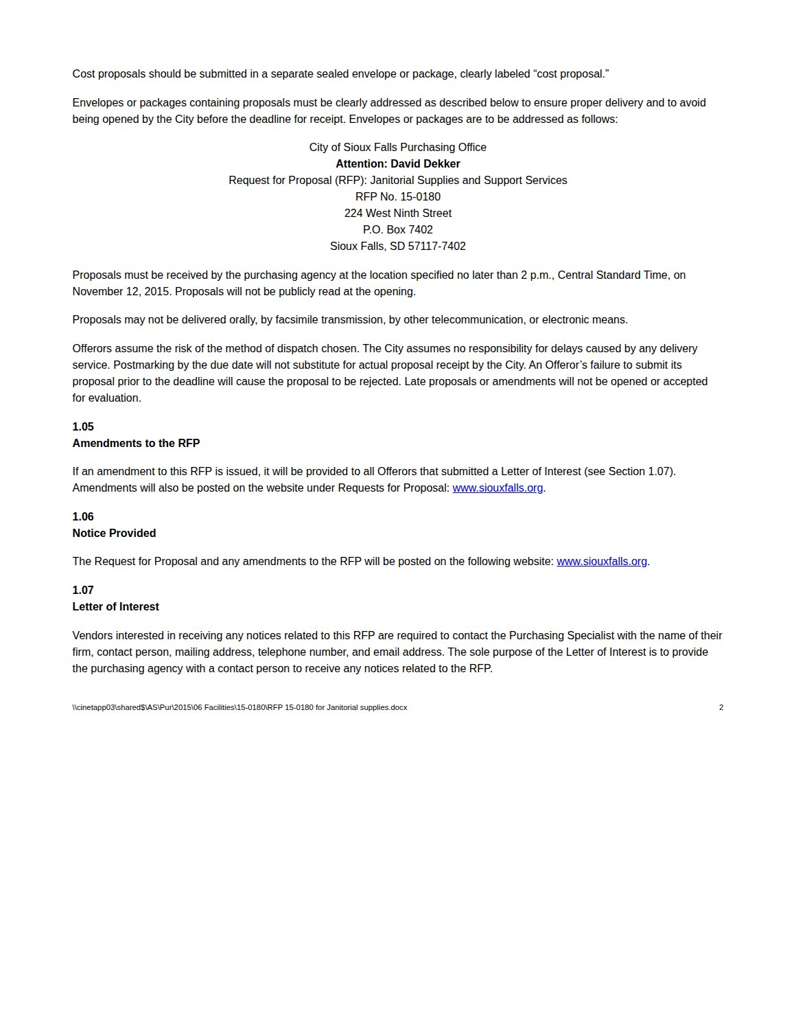Cost proposals should be submitted in a separate sealed envelope or package, clearly labeled “cost proposal.”
Envelopes or packages containing proposals must be clearly addressed as described below to ensure proper delivery and to avoid being opened by the City before the deadline for receipt. Envelopes or packages are to be addressed as follows:
City of Sioux Falls Purchasing Office
Attention: David Dekker
Request for Proposal (RFP): Janitorial Supplies and Support Services
RFP No. 15-0180
224 West Ninth Street
P.O. Box 7402
Sioux Falls, SD 57117-7402
Proposals must be received by the purchasing agency at the location specified no later than 2 p.m., Central Standard Time, on November 12, 2015. Proposals will not be publicly read at the opening.
Proposals may not be delivered orally, by facsimile transmission, by other telecommunication, or electronic means.
Offerors assume the risk of the method of dispatch chosen. The City assumes no responsibility for delays caused by any delivery service. Postmarking by the due date will not substitute for actual proposal receipt by the City. An Offeror’s failure to submit its proposal prior to the deadline will cause the proposal to be rejected. Late proposals or amendments will not be opened or accepted for evaluation.
1.05
Amendments to the RFP
If an amendment to this RFP is issued, it will be provided to all Offerors that submitted a Letter of Interest (see Section 1.07). Amendments will also be posted on the website under Requests for Proposal: www.siouxfalls.org.
1.06
Notice Provided
The Request for Proposal and any amendments to the RFP will be posted on the following website: www.siouxfalls.org.
1.07
Letter of Interest
Vendors interested in receiving any notices related to this RFP are required to contact the Purchasing Specialist with the name of their firm, contact person, mailing address, telephone number, and email address. The sole purpose of the Letter of Interest is to provide the purchasing agency with a contact person to receive any notices related to the RFP.
\\cinetapp03\shared$\AS\Pur\2015\06 Facilities\15-0180\RFP 15-0180 for Janitorial supplies.docx 2